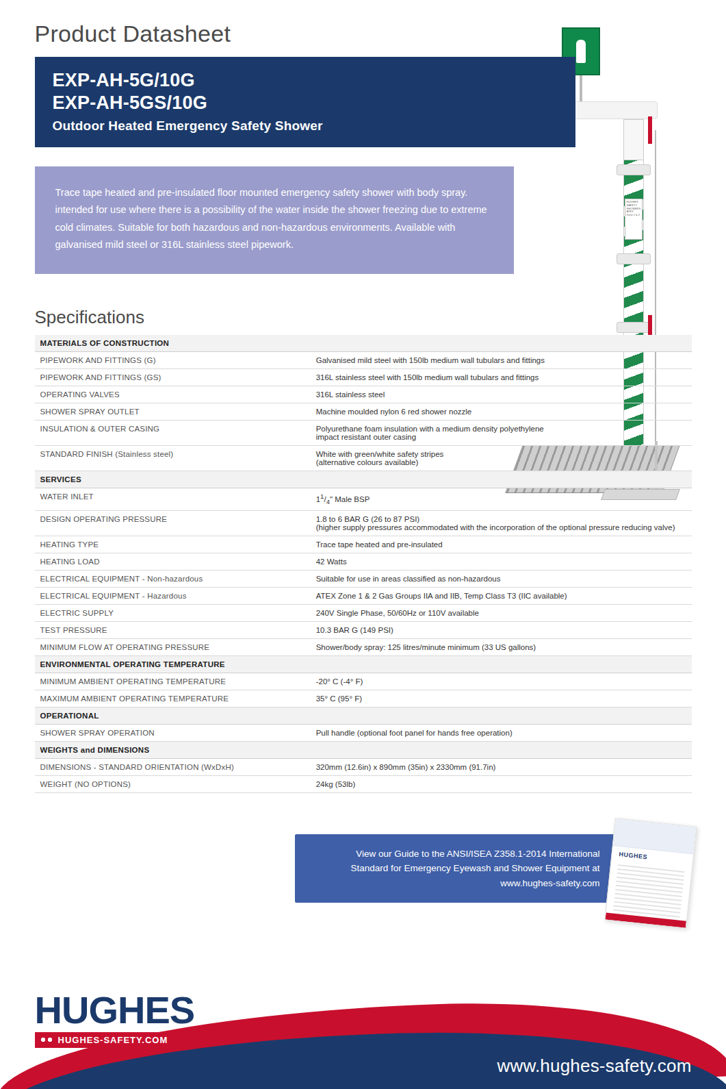Product Datasheet
EXP-AH-5G/10G
EXP-AH-5GS/10G
Outdoor Heated Emergency Safety Shower
HUGHES
SAFETY
SHOWERS
ATEX
Zone 1 & 2
Trace tape heated and pre-insulated floor mounted emergency safety shower with body spray. intended for use where there is a possibility of the water inside the shower freezing due to extreme cold climates. Suitable for both hazardous and non-hazardous environments. Available with galvanised mild steel or 316L stainless steel pipework.
Specifications
| MATERIALS OF CONSTRUCTION | |
| PIPEWORK AND FITTINGS (G) | Galvanised mild steel with 150lb medium wall tubulars and fittings |
| PIPEWORK AND FITTINGS (GS) | 316L stainless steel with 150lb medium wall tubulars and fittings |
| OPERATING VALVES | 316L stainless steel |
| SHOWER SPRAY OUTLET | Machine moulded nylon 6 red shower nozzle |
| INSULATION & OUTER CASING | Polyurethane foam insulation with a medium density polyethylene impact resistant outer casing |
| STANDARD FINISH (Stainless steel) | White with green/white safety stripes (alternative colours available) |
| SERVICES | |
| WATER INLET | 1 1 / 4 " Male BSP |
| DESIGN OPERATING PRESSURE | 1.8 to 6 BAR G (26 to 87 PSI) (higher supply pressures accommodated with the incorporation of the optional pressure reducing valve) |
| HEATING TYPE | Trace tape heated and pre-insulated |
| HEATING LOAD | 42 Watts |
| ELECTRICAL EQUIPMENT - Non-hazardous | Suitable for use in areas classified as non-hazardous |
| ELECTRICAL EQUIPMENT - Hazardous | ATEX Zone 1 & 2 Gas Groups IIA and IIB, Temp Class T3 (IIC available) |
| ELECTRIC SUPPLY | 240V Single Phase, 50/60Hz or 110V available |
| TEST PRESSURE | 10.3 BAR G (149 PSI) |
| MINIMUM FLOW AT OPERATING PRESSURE | Shower/body spray: 125 litres/minute minimum (33 US gallons) |
| ENVIRONMENTAL OPERATING TEMPERATURE | |
| MINIMUM AMBIENT OPERATING TEMPERATURE | -20° C (-4° F) |
| MAXIMUM AMBIENT OPERATING TEMPERATURE | 35° C (95° F) |
| OPERATIONAL | |
| SHOWER SPRAY OPERATION | Pull handle (optional foot panel for hands free operation) |
| WEIGHTS and DIMENSIONS | |
| DIMENSIONS - STANDARD ORIENTATION (WxDxH) | 320mm (12.6in) x 890mm (35in) x 2330mm (91.7in) |
| WEIGHT (NO OPTIONS) | 24kg (53lb) |
View our Guide to the ANSI/ISEA Z358.1-2014 International
Standard for Emergency Eyewash and Shower Equipment at
www.hughes-safety.com
HUGHES
HUGHES
HUGHES-SAFETY.COM
www.hughes-safety.com